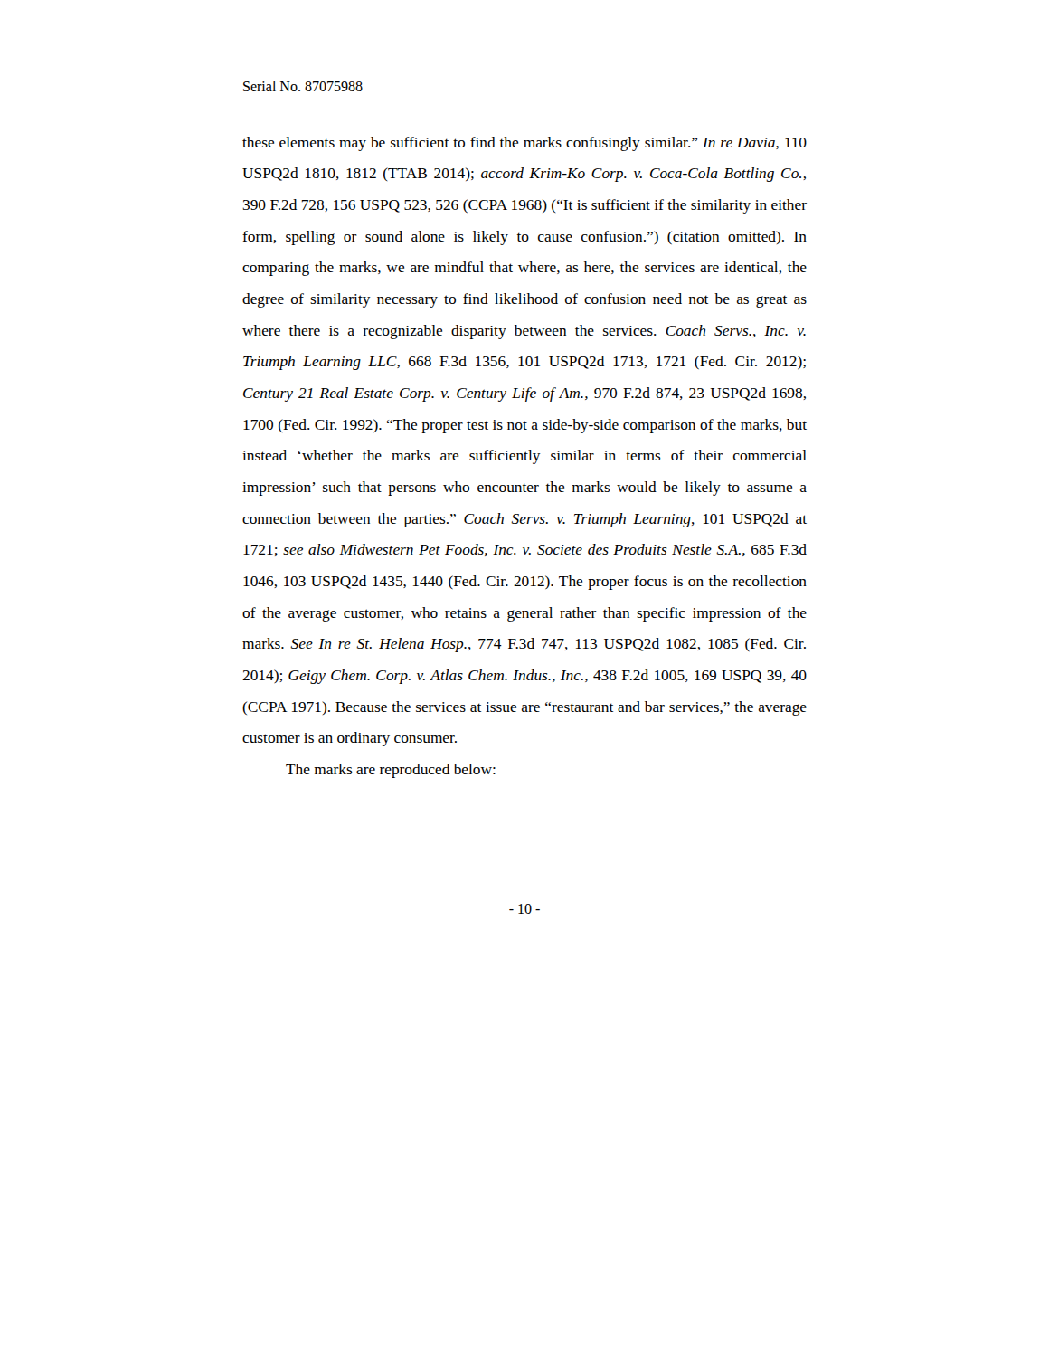Serial No. 87075988
these elements may be sufficient to find the marks confusingly similar.” In re Davia, 110 USPQ2d 1810, 1812 (TTAB 2014); accord Krim-Ko Corp. v. Coca-Cola Bottling Co., 390 F.2d 728, 156 USPQ 523, 526 (CCPA 1968) (“It is sufficient if the similarity in either form, spelling or sound alone is likely to cause confusion.”) (citation omitted). In comparing the marks, we are mindful that where, as here, the services are identical, the degree of similarity necessary to find likelihood of confusion need not be as great as where there is a recognizable disparity between the services. Coach Servs., Inc. v. Triumph Learning LLC, 668 F.3d 1356, 101 USPQ2d 1713, 1721 (Fed. Cir. 2012); Century 21 Real Estate Corp. v. Century Life of Am., 970 F.2d 874, 23 USPQ2d 1698, 1700 (Fed. Cir. 1992). “The proper test is not a side-by-side comparison of the marks, but instead ‘whether the marks are sufficiently similar in terms of their commercial impression’ such that persons who encounter the marks would be likely to assume a connection between the parties.” Coach Servs. v. Triumph Learning, 101 USPQ2d at 1721; see also Midwestern Pet Foods, Inc. v. Societe des Produits Nestle S.A., 685 F.3d 1046, 103 USPQ2d 1435, 1440 (Fed. Cir. 2012). The proper focus is on the recollection of the average customer, who retains a general rather than specific impression of the marks. See In re St. Helena Hosp., 774 F.3d 747, 113 USPQ2d 1082, 1085 (Fed. Cir. 2014); Geigy Chem. Corp. v. Atlas Chem. Indus., Inc., 438 F.2d 1005, 169 USPQ 39, 40 (CCPA 1971). Because the services at issue are “restaurant and bar services,” the average customer is an ordinary consumer.
The marks are reproduced below:
- 10 -